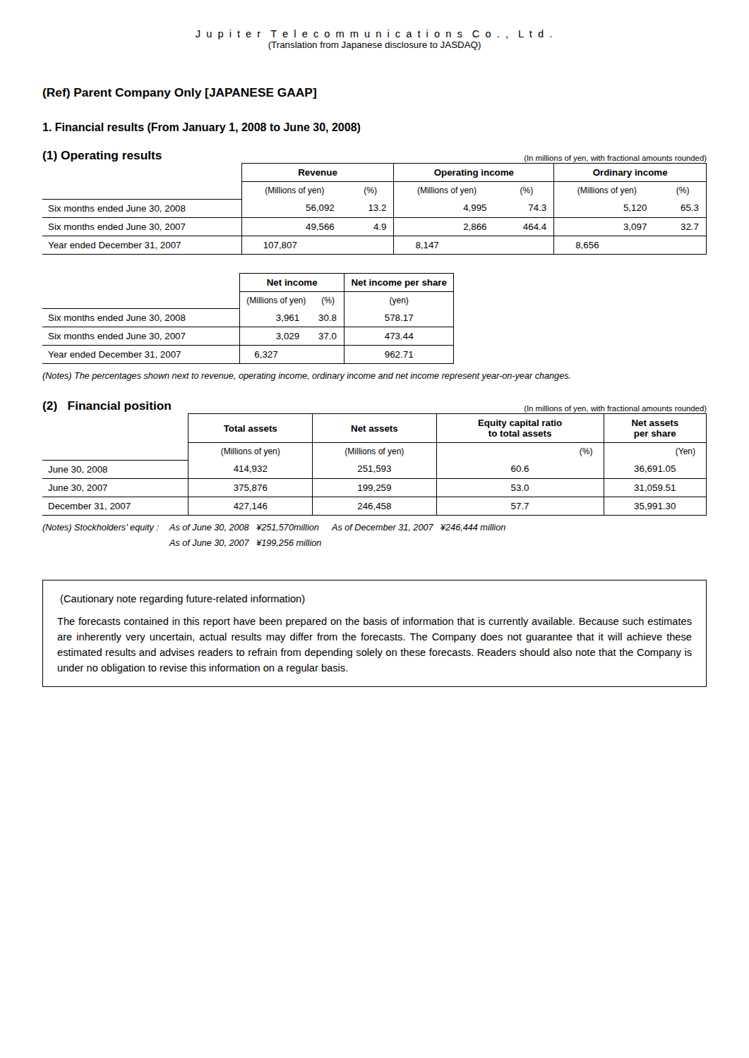J u p i t e r T e l e c o m m u n i c a t i o n s C o . , L t d .
(Translation from Japanese disclosure to JASDAQ)
(Ref) Parent Company Only [JAPANESE GAAP]
1. Financial results (From January 1, 2008 to June 30, 2008)
(1) Operating results (In millions of yen, with fractional amounts rounded)
| | Revenue | Operating income | Ordinary income |
| | (Millions of yen) | (%) | (Millions of yen) | (%) | (Millions of yen) | (%) |
| Six months ended June 30, 2008 | 56,092 | 13.2 | 4,995 | 74.3 | 5,120 | 65.3 |
| Six months ended June 30, 2007 | 49,566 | 4.9 | 2,866 | 464.4 | 3,097 | 32.7 |
| Year ended December 31, 2007 | 107,807 | 8,147 | 8,656 |
| | Net income | Net income per share |
| | (Millions of yen) | (%) | (yen) |
| Six months ended June 30, 2008 | 3,961 | 30.8 | 578.17 |
| Six months ended June 30, 2007 | 3,029 | 37.0 | 473.44 |
| Year ended December 31, 2007 | 6,327 | 962.71 |
(Notes) The percentages shown next to revenue, operating income, ordinary income and net income represent year-on-year changes.
(2) Financial position (In millions of yen, with fractional amounts rounded)
| | Total assets | Net assets | Equity capital ratio to total assets | Net assets per share |
| | (Millions of yen) | (Millions of yen) | (%) | (Yen) |
| June 30, 2008 | 414,932 | 251,593 | 60.6 | 36,691.05 |
| June 30, 2007 | 375,876 | 199,259 | 53.0 | 31,059.51 |
| December 31, 2007 | 427,146 | 246,458 | 57.7 | 35,991.30 |
(Notes) Stockholders' equity :
As of June 30, 2008 ¥251,570million
As of December 31, 2007 ¥246,444 million
As of June 30, 2007 ¥199,256 million
(Cautionary note regarding future-related information)
The forecasts contained in this report have been prepared on the basis of information that is currently available. Because such estimates are inherently very uncertain, actual results may differ from the forecasts. The Company does not guarantee that it will achieve these estimated results and advises readers to refrain from depending solely on these forecasts. Readers should also note that the Company is under no obligation to revise this information on a regular basis.